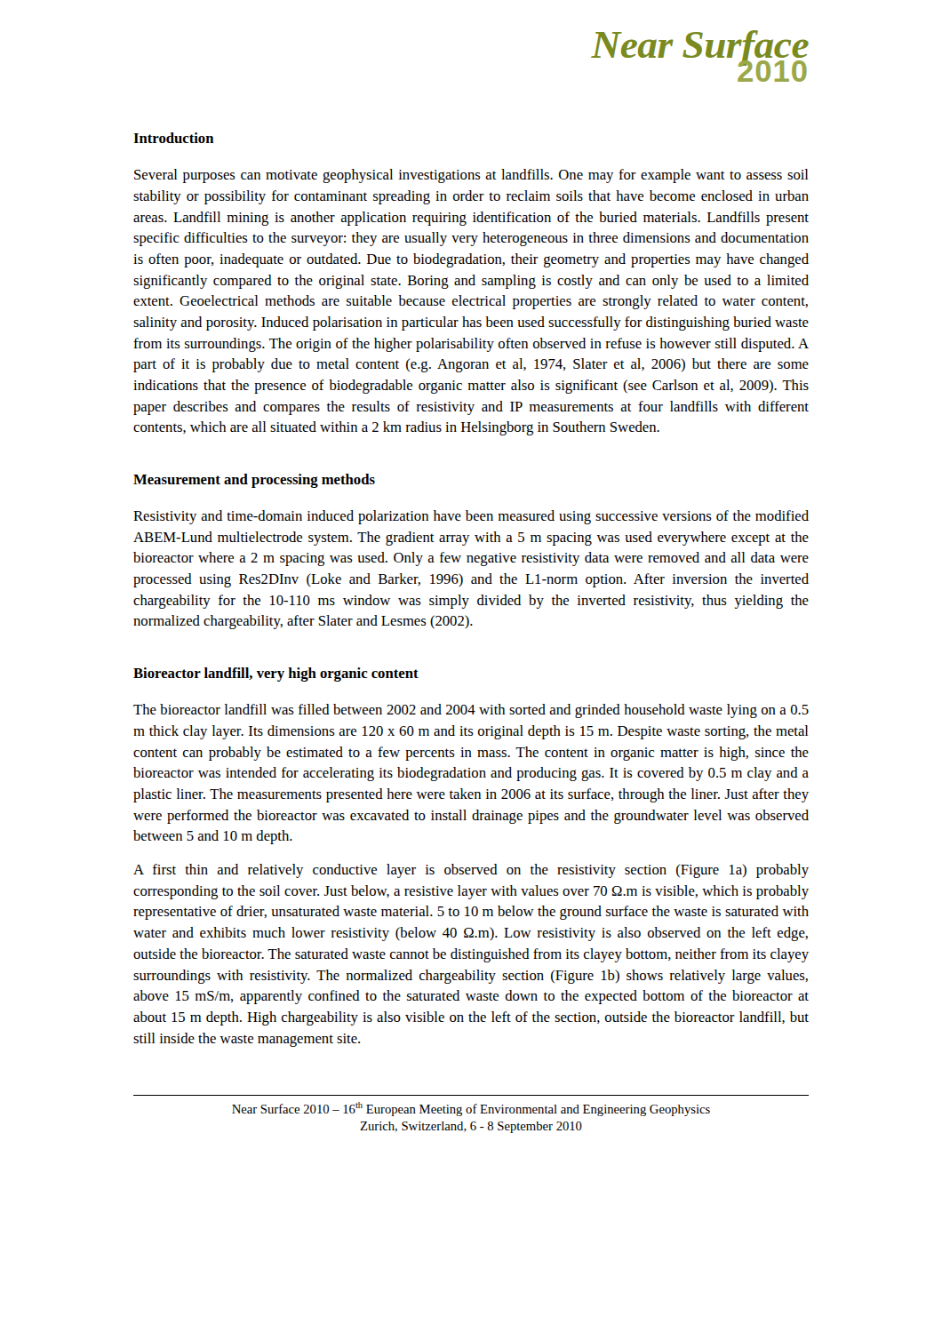Near Surface 2010
Introduction
Several purposes can motivate geophysical investigations at landfills. One may for example want to assess soil stability or possibility for contaminant spreading in order to reclaim soils that have become enclosed in urban areas. Landfill mining is another application requiring identification of the buried materials. Landfills present specific difficulties to the surveyor: they are usually very heterogeneous in three dimensions and documentation is often poor, inadequate or outdated. Due to biodegradation, their geometry and properties may have changed significantly compared to the original state. Boring and sampling is costly and can only be used to a limited extent. Geoelectrical methods are suitable because electrical properties are strongly related to water content, salinity and porosity. Induced polarisation in particular has been used successfully for distinguishing buried waste from its surroundings. The origin of the higher polarisability often observed in refuse is however still disputed. A part of it is probably due to metal content (e.g. Angoran et al, 1974, Slater et al, 2006) but there are some indications that the presence of biodegradable organic matter also is significant (see Carlson et al, 2009). This paper describes and compares the results of resistivity and IP measurements at four landfills with different contents, which are all situated within a 2 km radius in Helsingborg in Southern Sweden.
Measurement and processing methods
Resistivity and time-domain induced polarization have been measured using successive versions of the modified ABEM-Lund multielectrode system. The gradient array with a 5 m spacing was used everywhere except at the bioreactor where a 2 m spacing was used. Only a few negative resistivity data were removed and all data were processed using Res2DInv (Loke and Barker, 1996) and the L1-norm option. After inversion the inverted chargeability for the 10-110 ms window was simply divided by the inverted resistivity, thus yielding the normalized chargeability, after Slater and Lesmes (2002).
Bioreactor landfill, very high organic content
The bioreactor landfill was filled between 2002 and 2004 with sorted and grinded household waste lying on a 0.5 m thick clay layer. Its dimensions are 120 x 60 m and its original depth is 15 m. Despite waste sorting, the metal content can probably be estimated to a few percents in mass. The content in organic matter is high, since the bioreactor was intended for accelerating its biodegradation and producing gas. It is covered by 0.5 m clay and a plastic liner. The measurements presented here were taken in 2006 at its surface, through the liner. Just after they were performed the bioreactor was excavated to install drainage pipes and the groundwater level was observed between 5 and 10 m depth.
A first thin and relatively conductive layer is observed on the resistivity section (Figure 1a) probably corresponding to the soil cover. Just below, a resistive layer with values over 70 Ω.m is visible, which is probably representative of drier, unsaturated waste material. 5 to 10 m below the ground surface the waste is saturated with water and exhibits much lower resistivity (below 40 Ω.m). Low resistivity is also observed on the left edge, outside the bioreactor. The saturated waste cannot be distinguished from its clayey bottom, neither from its clayey surroundings with resistivity. The normalized chargeability section (Figure 1b) shows relatively large values, above 15 mS/m, apparently confined to the saturated waste down to the expected bottom of the bioreactor at about 15 m depth. High chargeability is also visible on the left of the section, outside the bioreactor landfill, but still inside the waste management site.
Near Surface 2010 – 16th European Meeting of Environmental and Engineering Geophysics
Zurich, Switzerland, 6 - 8 September 2010